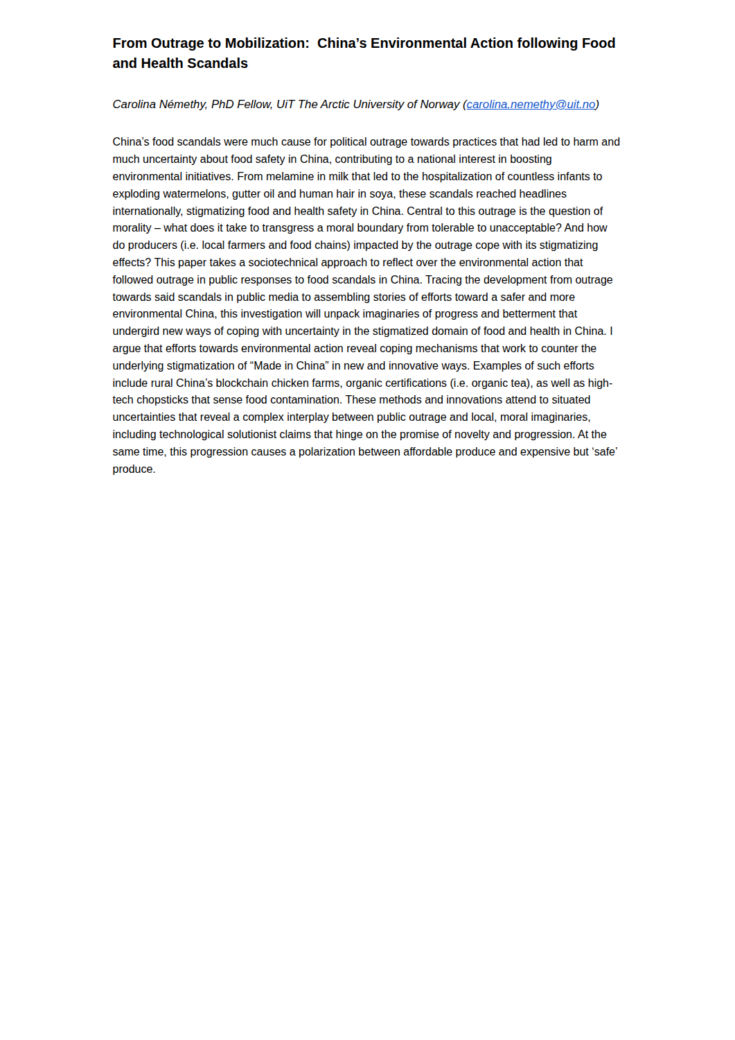From Outrage to Mobilization: China’s Environmental Action following Food and Health Scandals
Carolina Némethy, PhD Fellow, UiT The Arctic University of Norway (carolina.nemethy@uit.no)
China’s food scandals were much cause for political outrage towards practices that had led to harm and much uncertainty about food safety in China, contributing to a national interest in boosting environmental initiatives. From melamine in milk that led to the hospitalization of countless infants to exploding watermelons, gutter oil and human hair in soya, these scandals reached headlines internationally, stigmatizing food and health safety in China. Central to this outrage is the question of morality – what does it take to transgress a moral boundary from tolerable to unacceptable? And how do producers (i.e. local farmers and food chains) impacted by the outrage cope with its stigmatizing effects? This paper takes a sociotechnical approach to reflect over the environmental action that followed outrage in public responses to food scandals in China. Tracing the development from outrage towards said scandals in public media to assembling stories of efforts toward a safer and more environmental China, this investigation will unpack imaginaries of progress and betterment that undergird new ways of coping with uncertainty in the stigmatized domain of food and health in China. I argue that efforts towards environmental action reveal coping mechanisms that work to counter the underlying stigmatization of “Made in China” in new and innovative ways. Examples of such efforts include rural China’s blockchain chicken farms, organic certifications (i.e. organic tea), as well as high-tech chopsticks that sense food contamination. These methods and innovations attend to situated uncertainties that reveal a complex interplay between public outrage and local, moral imaginaries, including technological solutionist claims that hinge on the promise of novelty and progression. At the same time, this progression causes a polarization between affordable produce and expensive but ‘safe’ produce.